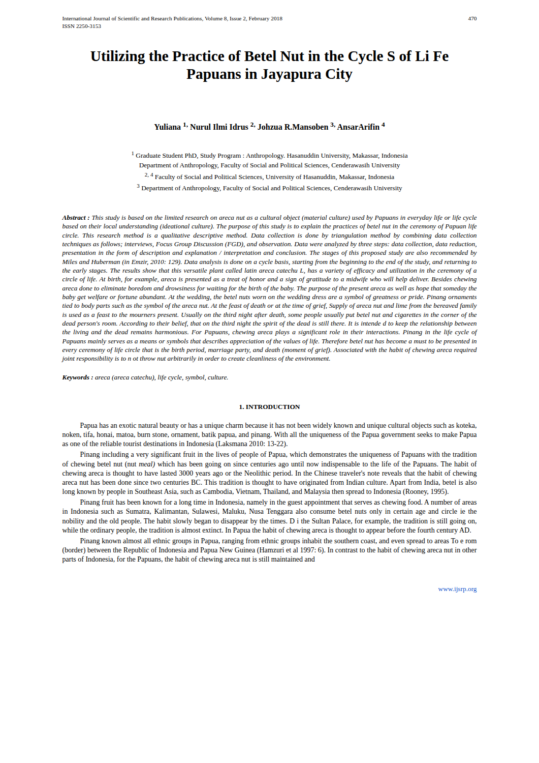| International Journal of Scientific and Research Publications, Volume 8, Issue 2, February 2018 ISSN 2250-3153 | 470 |
Utilizing the Practice of Betel Nut in the Cycle S of Li Fe Papuans in Jayapura City
Yuliana 1, Nurul Ilmi Idrus 2, Johzua R.Mansoben 3, AnsarArifin 4
1 Graduate Student PhD, Study Program : Anthropology. Hasanuddin University, Makassar, Indonesia
Department of Anthropology, Faculty of Social and Political Sciences, Cenderawasih University
2, 4 Faculty of Social and Political Sciences, University of Hasanuddin, Makassar, Indonesia
3 Department of Anthropology, Faculty of Social and Political Sciences, Cenderawasih University
Abstract : This study is based on the limited research on areca nut as a cultural object (material culture) used by Papuans in everyday life or life cycle based on their local understanding (ideational culture). The purpose of this study is to explain the practices of betel nut in the ceremony of Papuan life circle. This research method is a qualitative descriptive method. Data collection is done by triangulation method by combining data collection techniques as follows; interviews, Focus Group Discussion (FGD), and observation. Data were analyzed by three steps: data collection, data reduction, presentation in the form of description and explanation / interpretation and conclusion. The stages of this proposed study are also recommended by Miles and Huberman (in Emzir, 2010: 129). Data analysis is done on a cycle basis, starting from the beginning to the end of the study, and returning to the early stages. The results show that this versatile plant called latin areca catechu L, has a variety of efficacy and utilization in the ceremony of a circle of life. At birth, for example, areca is presented as a treat of honor and a sign of gratitude to a midwife who will help deliver. Besides chewing areca done to eliminate boredom and drowsiness for waiting for the birth of the baby. The purpose of the present areca as well as hope that someday the baby get welfare or fortune abundant. At the wedding, the betel nuts worn on the wedding dress are a symbol of greatness or pride. Pinang ornaments tied to body parts such as the symbol of the areca nut. At the feast of death or at the time of grief, Supply of areca nut and lime from the bereaved family is used as a feast to the mourners present. Usually on the third night after death, some people usually put betel nut and cigarettes in the corner of the dead person's room. According to their belief, that on the third night the spirit of the dead is still there. It is intende d to keep the relationship between the living and the dead remains harmonious. For Papuans, chewing areca plays a significant role in their interactions. Pinang in the life cycle of Papuans mainly serves as a means or symbols that describes appreciation of the values of life. Therefore betel nut has become a must to be presented in every ceremony of life circle that is the birth period, marriage party, and death (moment of grief). Associated with the habit of chewing areca required joint responsibility is to n ot throw nut arbitrarily in order to create cleanliness of the environment.
Keywords : areca (areca catechu), life cycle, symbol, culture.
1. INTRODUCTION
Papua has an exotic natural beauty or has a unique charm because it has not been widely known and unique cultural objects such as koteka, noken, tifa, honai, matoa, burn stone, ornament, batik papua, and pinang. With all the uniqueness of the Papua government seeks to make Papua as one of the reliable tourist destinations in Indonesia (Laksmana 2010: 13-22).
Pinang including a very significant fruit in the lives of people of Papua, which demonstrates the uniqueness of Papuans with the tradition of chewing betel nut (nut meal) which has been going on since centuries ago until now indispensable to the life of the Papuans. The habit of chewing areca is thought to have lasted 3000 years ago or the Neolithic period. In the Chinese traveler's note reveals that the habit of chewing areca nut has been done since two centuries BC. This tradition is thought to have originated from Indian culture. Apart from India, betel is also long known by people in Southeast Asia, such as Cambodia, Vietnam, Thailand, and Malaysia then spread to Indonesia (Rooney, 1995).
Pinang fruit has been known for a long time in Indonesia, namely in the guest appointment that serves as chewing food. A number of areas in Indonesia such as Sumatra, Kalimantan, Sulawesi, Maluku, Nusa Tenggara also consume betel nuts only in certain age and circle ie the nobility and the old people. The habit slowly began to disappear by the times. D i the Sultan Palace, for example, the tradition is still going on, while the ordinary people, the tradition is almost extinct. In Papua the habit of chewing areca is thought to appear before the fourth century AD.
Pinang known almost all ethnic groups in Papua, ranging from ethnic groups inhabit the southern coast, and even spread to areas To e rom (border) between the Republic of Indonesia and Papua New Guinea (Hamzuri et al 1997: 6). In contrast to the habit of chewing areca nut in other parts of Indonesia, for the Papuans, the habit of chewing areca nut is still maintained and
www.ijsrp.org